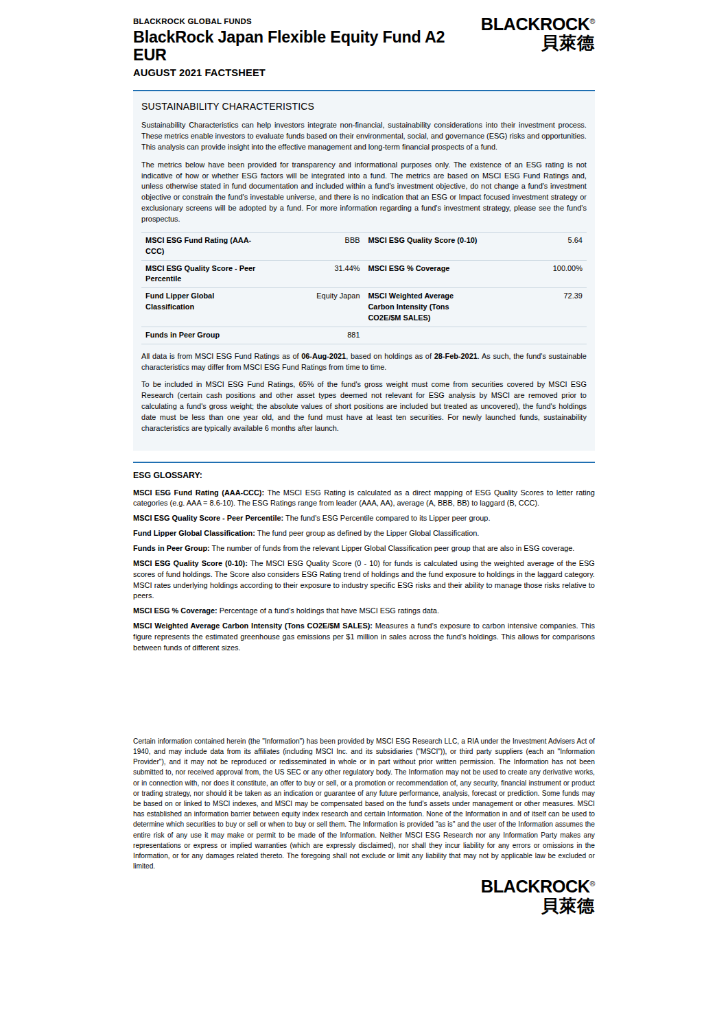BLACKROCK GLOBAL FUNDS
BlackRock Japan Flexible Equity Fund A2 EUR
AUGUST 2021 FACTSHEET
BLACKROCK®
貝萊德
SUSTAINABILITY CHARACTERISTICS
Sustainability Characteristics can help investors integrate non-financial, sustainability considerations into their investment process. These metrics enable investors to evaluate funds based on their environmental, social, and governance (ESG) risks and opportunities. This analysis can provide insight into the effective management and long-term financial prospects of a fund.
The metrics below have been provided for transparency and informational purposes only. The existence of an ESG rating is not indicative of how or whether ESG factors will be integrated into a fund. The metrics are based on MSCI ESG Fund Ratings and, unless otherwise stated in fund documentation and included within a fund's investment objective, do not change a fund's investment objective or constrain the fund's investable universe, and there is no indication that an ESG or Impact focused investment strategy or exclusionary screens will be adopted by a fund. For more information regarding a fund's investment strategy, please see the fund's prospectus.
| MSCI ESG Fund Rating (AAA-CCC) | BBB | MSCI ESG Quality Score (0-10) | 5.64 |
| MSCI ESG Quality Score - Peer Percentile | 31.44% | MSCI ESG % Coverage | 100.00% |
| Fund Lipper Global Classification | Equity Japan | MSCI Weighted Average Carbon Intensity (Tons CO2E/$M SALES) | 72.39 |
| Funds in Peer Group | 881 | | |
All data is from MSCI ESG Fund Ratings as of 06-Aug-2021, based on holdings as of 28-Feb-2021. As such, the fund's sustainable characteristics may differ from MSCI ESG Fund Ratings from time to time.
To be included in MSCI ESG Fund Ratings, 65% of the fund's gross weight must come from securities covered by MSCI ESG Research (certain cash positions and other asset types deemed not relevant for ESG analysis by MSCI are removed prior to calculating a fund's gross weight; the absolute values of short positions are included but treated as uncovered), the fund's holdings date must be less than one year old, and the fund must have at least ten securities. For newly launched funds, sustainability characteristics are typically available 6 months after launch.
ESG GLOSSARY:
MSCI ESG Fund Rating (AAA-CCC): The MSCI ESG Rating is calculated as a direct mapping of ESG Quality Scores to letter rating categories (e.g. AAA = 8.6-10). The ESG Ratings range from leader (AAA, AA), average (A, BBB, BB) to laggard (B, CCC).
MSCI ESG Quality Score - Peer Percentile: The fund's ESG Percentile compared to its Lipper peer group.
Fund Lipper Global Classification: The fund peer group as defined by the Lipper Global Classification.
Funds in Peer Group: The number of funds from the relevant Lipper Global Classification peer group that are also in ESG coverage.
MSCI ESG Quality Score (0-10): The MSCI ESG Quality Score (0 - 10) for funds is calculated using the weighted average of the ESG scores of fund holdings. The Score also considers ESG Rating trend of holdings and the fund exposure to holdings in the laggard category. MSCI rates underlying holdings according to their exposure to industry specific ESG risks and their ability to manage those risks relative to peers.
MSCI ESG % Coverage: Percentage of a fund's holdings that have MSCI ESG ratings data.
MSCI Weighted Average Carbon Intensity (Tons CO2E/$M SALES): Measures a fund's exposure to carbon intensive companies. This figure represents the estimated greenhouse gas emissions per $1 million in sales across the fund's holdings. This allows for comparisons between funds of different sizes.
Certain information contained herein (the "Information") has been provided by MSCI ESG Research LLC, a RIA under the Investment Advisers Act of 1940, and may include data from its affiliates (including MSCI Inc. and its subsidiaries ("MSCI")), or third party suppliers (each an "Information Provider"), and it may not be reproduced or redisseminated in whole or in part without prior written permission. The Information has not been submitted to, nor received approval from, the US SEC or any other regulatory body. The Information may not be used to create any derivative works, or in connection with, nor does it constitute, an offer to buy or sell, or a promotion or recommendation of, any security, financial instrument or product or trading strategy, nor should it be taken as an indication or guarantee of any future performance, analysis, forecast or prediction. Some funds may be based on or linked to MSCI indexes, and MSCI may be compensated based on the fund's assets under management or other measures. MSCI has established an information barrier between equity index research and certain Information. None of the Information in and of itself can be used to determine which securities to buy or sell or when to buy or sell them. The Information is provided "as is" and the user of the Information assumes the entire risk of any use it may make or permit to be made of the Information. Neither MSCI ESG Research nor any Information Party makes any representations or express or implied warranties (which are expressly disclaimed), nor shall they incur liability for any errors or omissions in the Information, or for any damages related thereto. The foregoing shall not exclude or limit any liability that may not by applicable law be excluded or limited.
BLACKROCK®
貝萊德